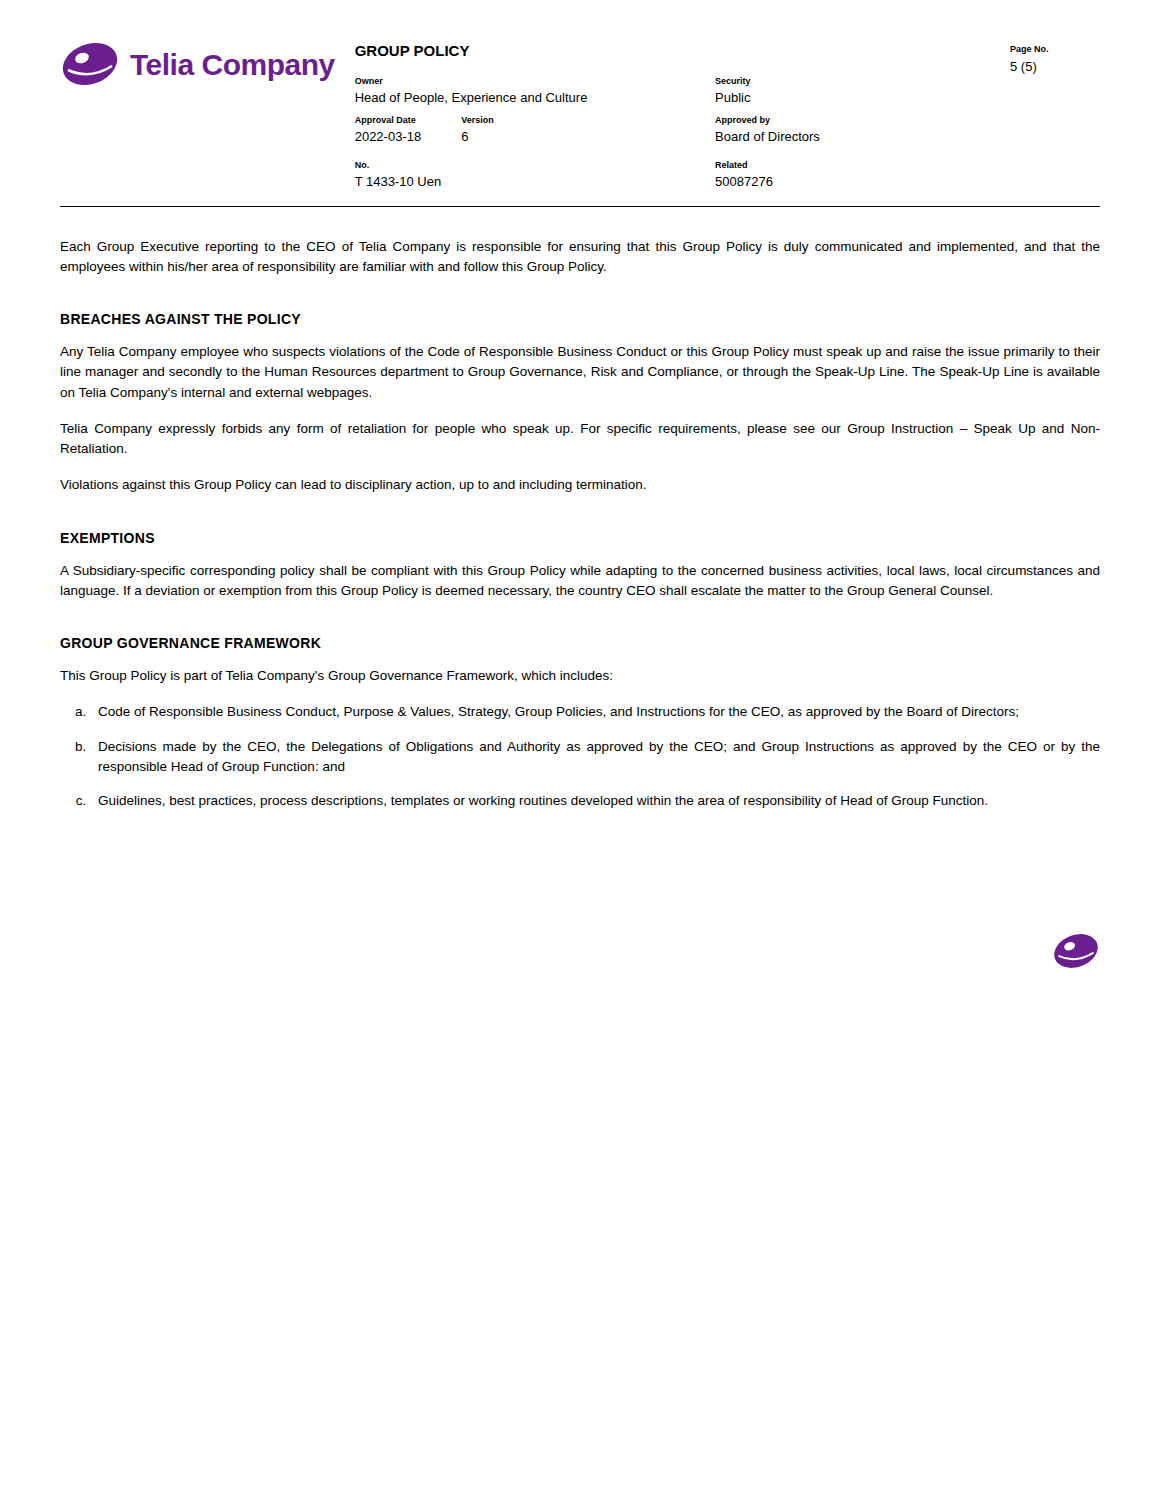Telia Company
GROUP POLICY
| Owner Head of People, Experience and Culture | Security Public |
| / Approval Date 2022-03-18 / Version 6 / | Approved by Board of Directors |
| No. T 1433-10 Uen | Related 50087276 |
Page No.
5 (5)
Each Group Executive reporting to the CEO of Telia Company is responsible for ensuring that this Group Policy is duly communicated and implemented, and that the employees within his/her area of responsibility are familiar with and follow this Group Policy.
BREACHES AGAINST THE POLICY
Any Telia Company employee who suspects violations of the Code of Responsible Business Conduct or this Group Policy must speak up and raise the issue primarily to their line manager and secondly to the Human Resources department to Group Governance, Risk and Compliance, or through the Speak-Up Line. The Speak-Up Line is available on Telia Company's internal and external webpages.
Telia Company expressly forbids any form of retaliation for people who speak up. For specific requirements, please see our Group Instruction – Speak Up and Non-Retaliation.
Violations against this Group Policy can lead to disciplinary action, up to and including termination.
EXEMPTIONS
A Subsidiary-specific corresponding policy shall be compliant with this Group Policy while adapting to the concerned business activities, local laws, local circumstances and language. If a deviation or exemption from this Group Policy is deemed necessary, the country CEO shall escalate the matter to the Group General Counsel.
GROUP GOVERNANCE FRAMEWORK
This Group Policy is part of Telia Company's Group Governance Framework, which includes:
Code of Responsible Business Conduct, Purpose & Values, Strategy, Group Policies, and Instructions for the CEO, as approved by the Board of Directors;
Decisions made by the CEO, the Delegations of Obligations and Authority as approved by the CEO; and Group Instructions as approved by the CEO or by the responsible Head of Group Function: and
Guidelines, best practices, process descriptions, templates or working routines developed within the area of responsibility of Head of Group Function.